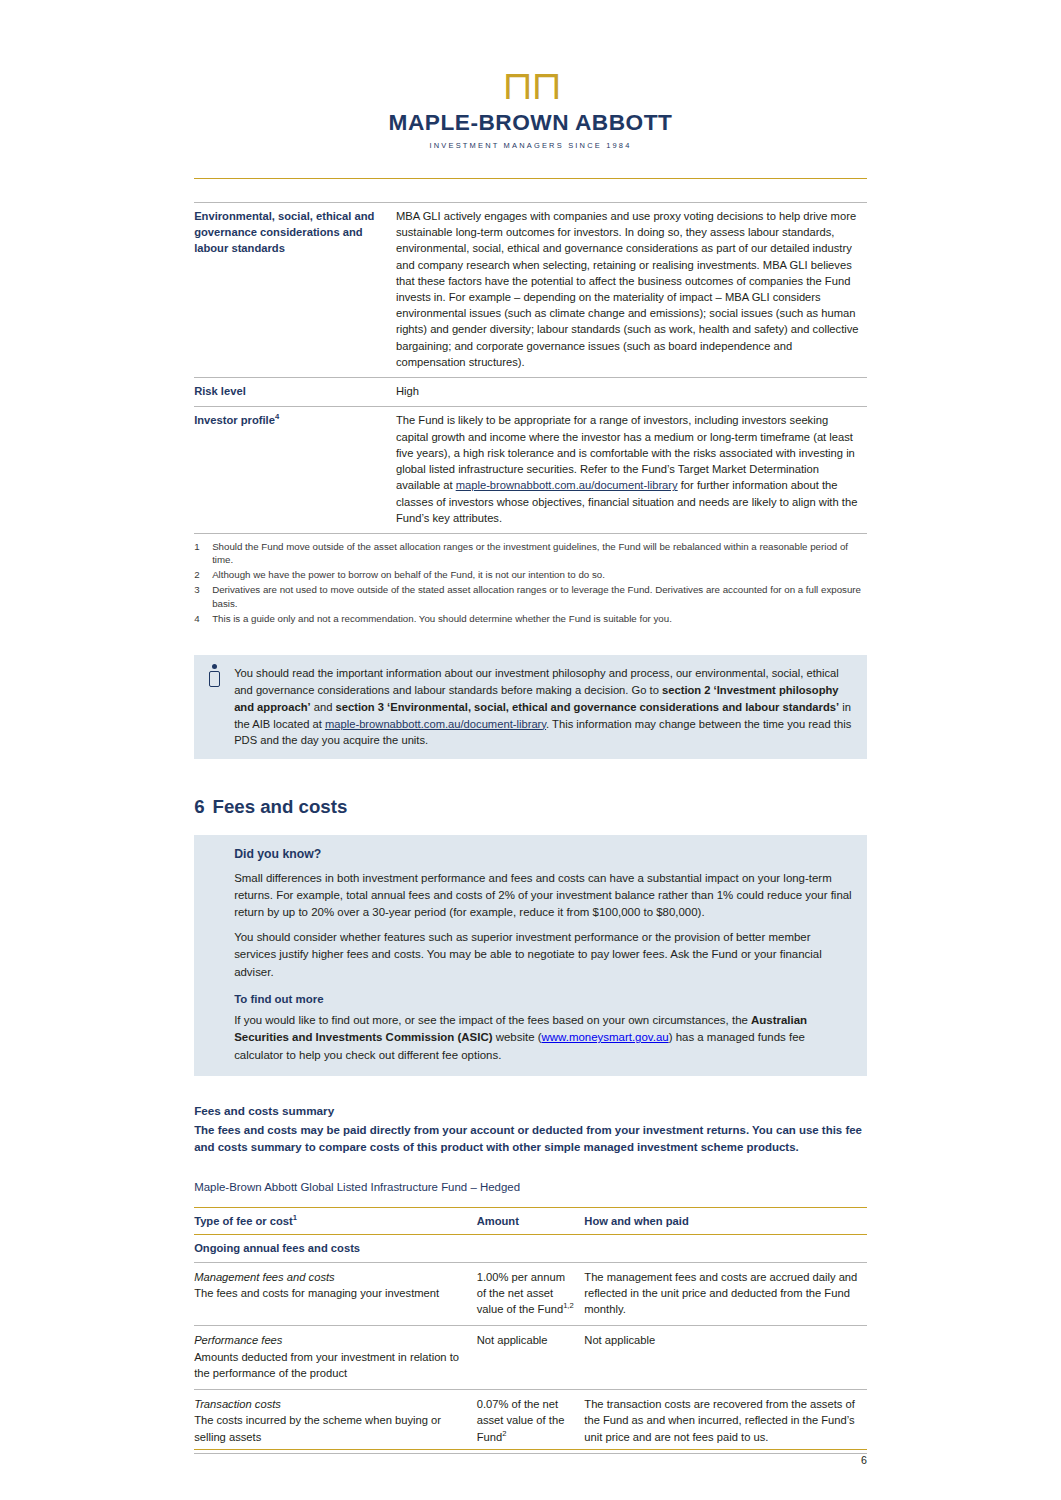⊓⊓
MAPLE-BROWN ABBOTT
INVESTMENT MANAGERS SINCE 1984
| Environmental, social, ethical and governance considerations and labour standards | MBA GLI actively engages with companies and use proxy voting decisions to help drive more sustainable long-term outcomes for investors. In doing so, they assess labour standards, environmental, social, ethical and governance considerations as part of our detailed industry and company research when selecting, retaining or realising investments. MBA GLI believes that these factors have the potential to affect the business outcomes of companies the Fund invests in. For example – depending on the materiality of impact – MBA GLI considers environmental issues (such as climate change and emissions); social issues (such as human rights) and gender diversity; labour standards (such as work, health and safety) and collective bargaining; and corporate governance issues (such as board independence and compensation structures). |
| Risk level | High |
| Investor profile 4 | The Fund is likely to be appropriate for a range of investors, including investors seeking capital growth and income where the investor has a medium or long-term timeframe (at least five years), a high risk tolerance and is comfortable with the risks associated with investing in global listed infrastructure securities. Refer to the Fund’s Target Market Determination available at maple-brownabbott.com.au/document-library for further information about the classes of investors whose objectives, financial situation and needs are likely to align with the Fund’s key attributes. |
Should the Fund move outside of the asset allocation ranges or the investment guidelines, the Fund will be rebalanced within a reasonable period of time.
Although we have the power to borrow on behalf of the Fund, it is not our intention to do so.
Derivatives are not used to move outside of the stated asset allocation ranges or to leverage the Fund. Derivatives are accounted for on a full exposure basis.
This is a guide only and not a recommendation. You should determine whether the Fund is suitable for you.
You should read the important information about our investment philosophy and process, our environmental, social, ethical and governance considerations and labour standards before making a decision. Go to section 2 ‘Investment philosophy and approach’ and section 3 ‘Environmental, social, ethical and governance considerations and labour standards’ in the AIB located at maple-brownabbott.com.au/document-library. This information may change between the time you read this PDS and the day you acquire the units.
6 Fees and costs
Did you know?
Small differences in both investment performance and fees and costs can have a substantial impact on your long-term returns. For example, total annual fees and costs of 2% of your investment balance rather than 1% could reduce your final return by up to 20% over a 30-year period (for example, reduce it from $100,000 to $80,000).
You should consider whether features such as superior investment performance or the provision of better member services justify higher fees and costs. You may be able to negotiate to pay lower fees. Ask the Fund or your financial adviser.
To find out more
If you would like to find out more, or see the impact of the fees based on your own circumstances, the Australian Securities and Investments Commission (ASIC) website (www.moneysmart.gov.au) has a managed funds fee calculator to help you check out different fee options.
Fees and costs summary
The fees and costs may be paid directly from your account or deducted from your investment returns. You can use this fee and costs summary to compare costs of this product with other simple managed investment scheme products.
Maple-Brown Abbott Global Listed Infrastructure Fund – Hedged
| Type of fee or cost 1 | Amount | How and when paid |
| --- | --- | --- |
| Ongoing annual fees and costs |
| Management fees and costs The fees and costs for managing your investment | 1.00% per annum of the net asset value of the Fund 1,2 | The management fees and costs are accrued daily and reflected in the unit price and deducted from the Fund monthly. |
| Performance fees Amounts deducted from your investment in relation to the performance of the product | Not applicable | Not applicable |
| Transaction costs The costs incurred by the scheme when buying or selling assets | 0.07% of the net asset value of the Fund 2 | The transaction costs are recovered from the assets of the Fund as and when incurred, reflected in the Fund’s unit price and are not fees paid to us. |
6